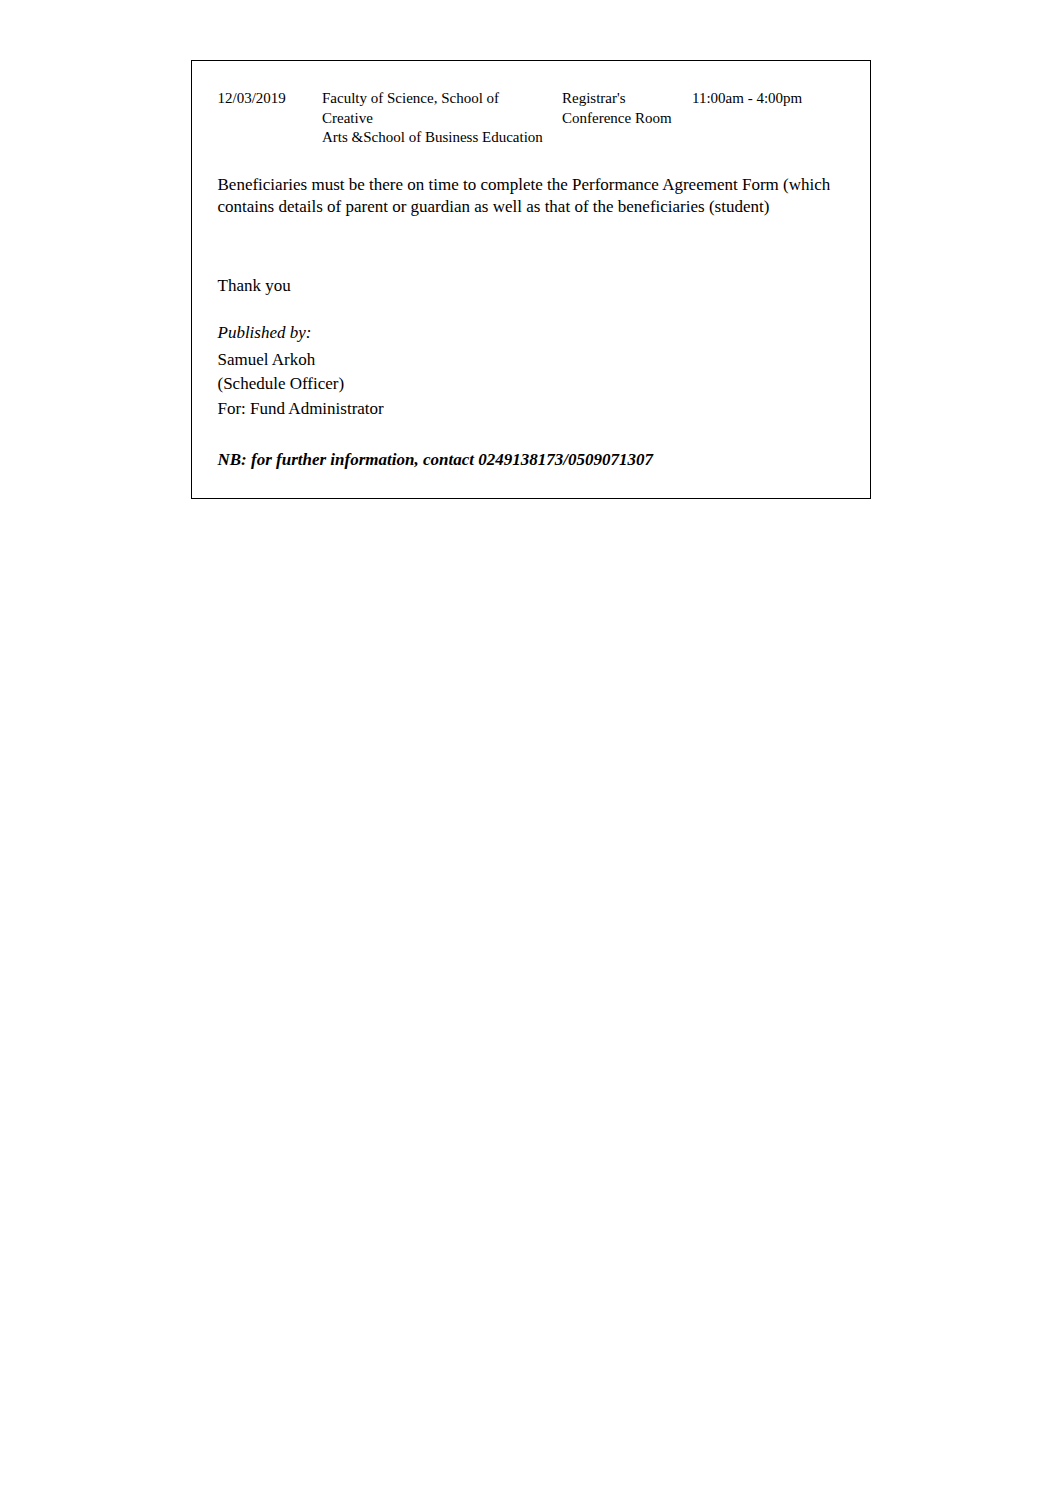| 12/03/2019 | Faculty of Science, School of Creative Arts &School of Business Education | Registrar's Conference Room | 11:00am - 4:00pm |
Beneficiaries must be there on time to complete the Performance Agreement Form (which contains details of parent or guardian as well as that of the beneficiaries (student)
Thank you
Published by:
Samuel Arkoh
(Schedule Officer)
For: Fund Administrator
NB: for further information, contact 0249138173/0509071307